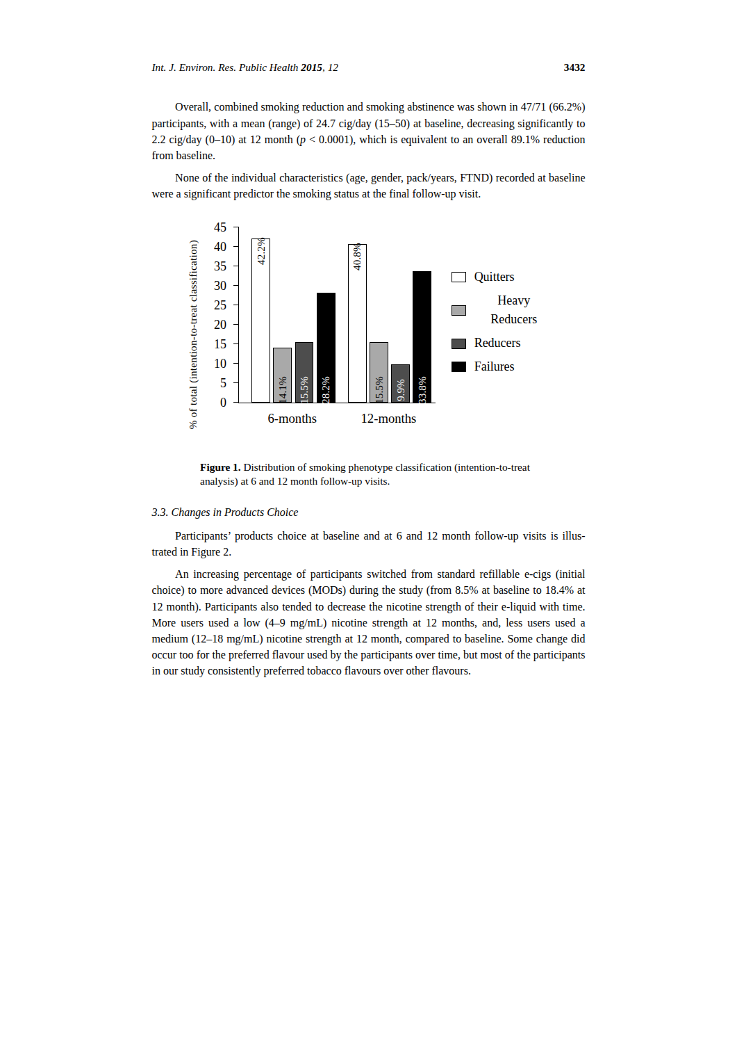Int. J. Environ. Res. Public Health 2015, 12
3432
Overall, combined smoking reduction and smoking abstinence was shown in 47/71 (66.2%) participants, with a mean (range) of 24.7 cig/day (15–50) at baseline, decreasing significantly to 2.2 cig/day (0–10) at 12 month (p < 0.0001), which is equivalent to an overall 89.1% reduction from baseline.
None of the individual characteristics (age, gender, pack/years, FTND) recorded at baseline were a significant predictor the smoking status at the final follow-up visit.
% of total (intention-to-treat classification)
45
40
35
30
25
20
15
10
5
0
42.2%
14.1%
15.5%
28.2%
40.8%
15.5%
9.9%
33.8%
6-months
12-months
Quitters
Heavy Reducers
Reducers
Failures
Figure 1. Distribution of smoking phenotype classification (intention-to-treat analysis) at 6 and 12 month follow-up visits.
3.3. Changes in Products Choice
Participants’ products choice at baseline and at 6 and 12 month follow-up visits is illustrated in Figure 2.
An increasing percentage of participants switched from standard refillable e-cigs (initial choice) to more advanced devices (MODs) during the study (from 8.5% at baseline to 18.4% at 12 month). Participants also tended to decrease the nicotine strength of their e-liquid with time. More users used a low (4–9 mg/mL) nicotine strength at 12 months, and, less users used a medium (12–18 mg/mL) nicotine strength at 12 month, compared to baseline. Some change did occur too for the preferred flavour used by the participants over time, but most of the participants in our study consistently preferred tobacco flavours over other flavours.